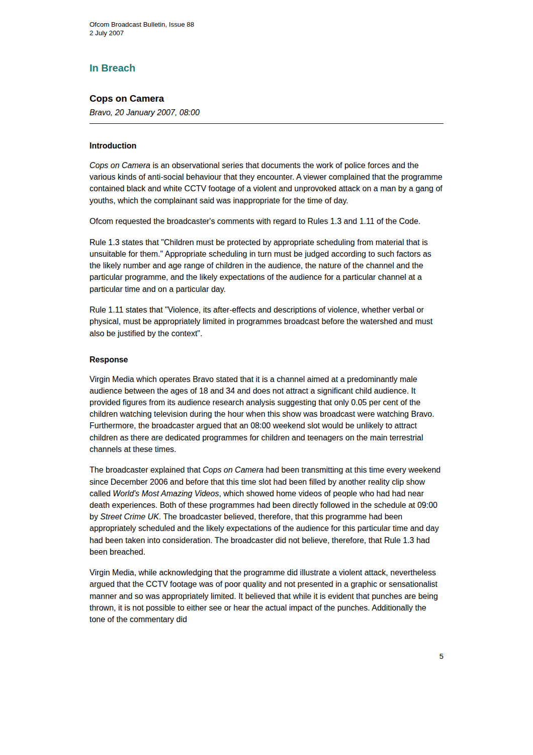Ofcom Broadcast Bulletin, Issue 88
2 July 2007
In Breach
Cops on Camera
Bravo, 20 January 2007, 08:00
Introduction
Cops on Camera is an observational series that documents the work of police forces and the various kinds of anti-social behaviour that they encounter. A viewer complained that the programme contained black and white CCTV footage of a violent and unprovoked attack on a man by a gang of youths, which the complainant said was inappropriate for the time of day.
Ofcom requested the broadcaster's comments with regard to Rules 1.3 and 1.11 of the Code.
Rule 1.3 states that "Children must be protected by appropriate scheduling from material that is unsuitable for them." Appropriate scheduling in turn must be judged according to such factors as the likely number and age range of children in the audience, the nature of the channel and the particular programme, and the likely expectations of the audience for a particular channel at a particular time and on a particular day.
Rule 1.11 states that "Violence, its after-effects and descriptions of violence, whether verbal or physical, must be appropriately limited in programmes broadcast before the watershed and must also be justified by the context".
Response
Virgin Media which operates Bravo stated that it is a channel aimed at a predominantly male audience between the ages of 18 and 34 and does not attract a significant child audience. It provided figures from its audience research analysis suggesting that only 0.05 per cent of the children watching television during the hour when this show was broadcast were watching Bravo. Furthermore, the broadcaster argued that an 08:00 weekend slot would be unlikely to attract children as there are dedicated programmes for children and teenagers on the main terrestrial channels at these times.
The broadcaster explained that Cops on Camera had been transmitting at this time every weekend since December 2006 and before that this time slot had been filled by another reality clip show called World's Most Amazing Videos, which showed home videos of people who had had near death experiences. Both of these programmes had been directly followed in the schedule at 09:00 by Street Crime UK. The broadcaster believed, therefore, that this programme had been appropriately scheduled and the likely expectations of the audience for this particular time and day had been taken into consideration. The broadcaster did not believe, therefore, that Rule 1.3 had been breached.
Virgin Media, while acknowledging that the programme did illustrate a violent attack, nevertheless argued that the CCTV footage was of poor quality and not presented in a graphic or sensationalist manner and so was appropriately limited. It believed that while it is evident that punches are being thrown, it is not possible to either see or hear the actual impact of the punches. Additionally the tone of the commentary did
5